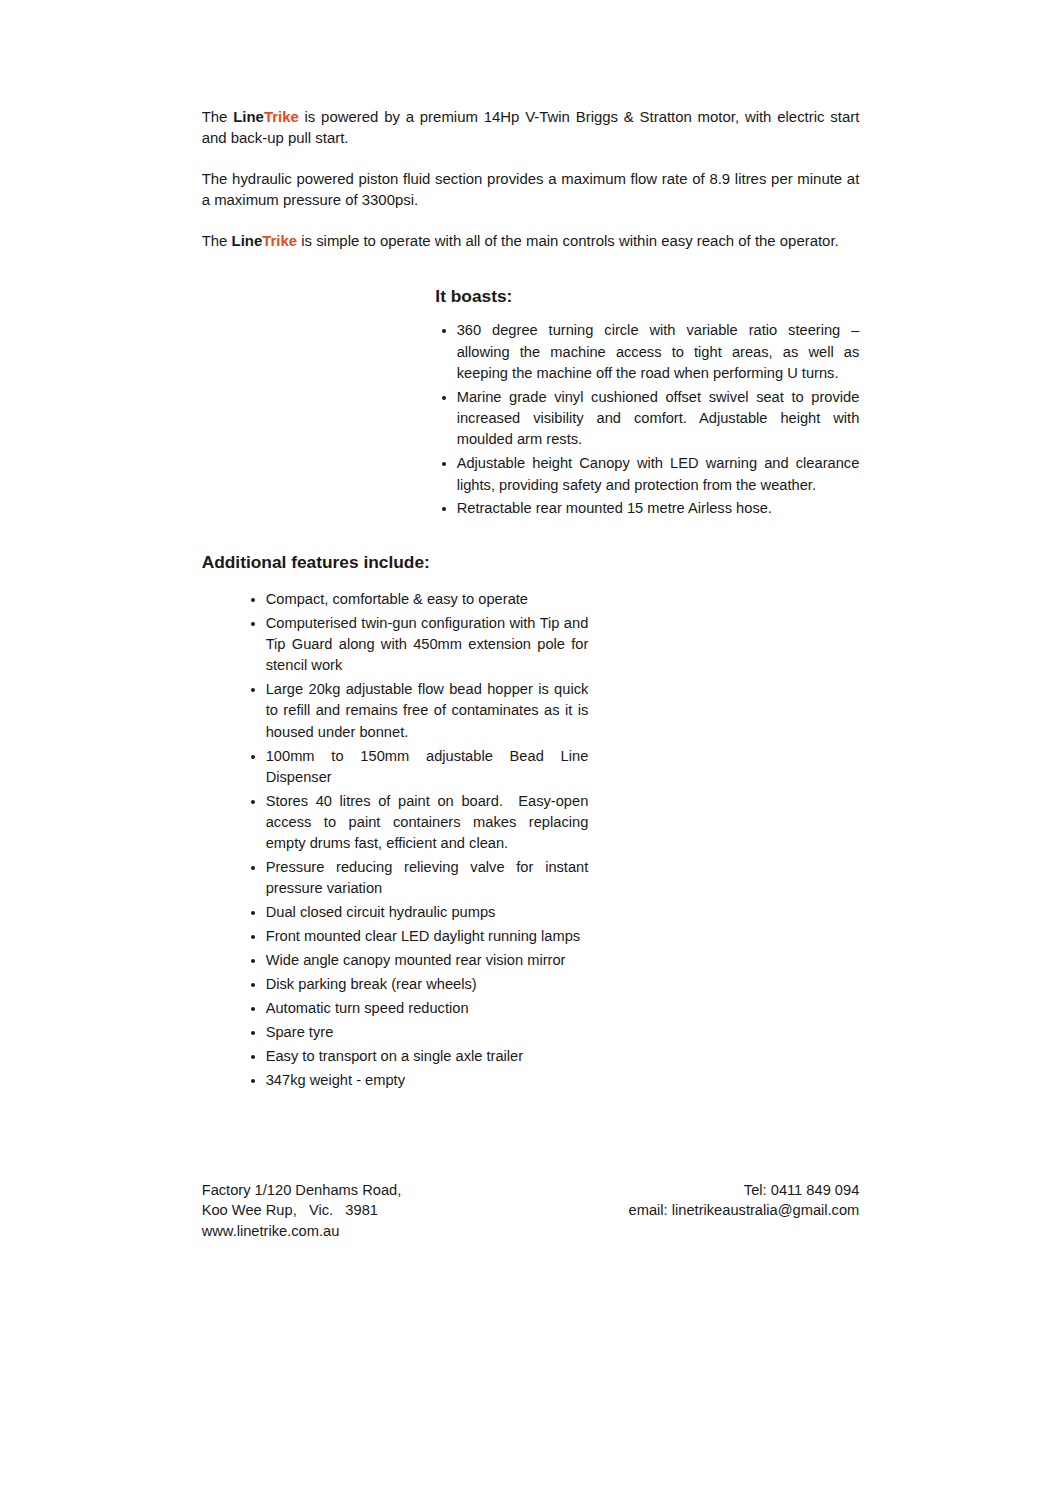The Line Trike is powered by a premium 14Hp V-Twin Briggs & Stratton motor, with electric start and back-up pull start.
The hydraulic powered piston fluid section provides a maximum flow rate of 8.9 litres per minute at a maximum pressure of 3300psi.
The Line Trike is simple to operate with all of the main controls within easy reach of the operator.
It boasts:
360 degree turning circle with variable ratio steering – allowing the machine access to tight areas, as well as keeping the machine off the road when performing U turns.
Marine grade vinyl cushioned offset swivel seat to provide increased visibility and comfort. Adjustable height with moulded arm rests.
Adjustable height Canopy with LED warning and clearance lights, providing safety and protection from the weather.
Retractable rear mounted 15 metre Airless hose.
Additional features include:
Compact, comfortable & easy to operate
Computerised twin-gun configuration with Tip and Tip Guard along with 450mm extension pole for stencil work
Large 20kg adjustable flow bead hopper is quick to refill and remains free of contaminates as it is housed under bonnet.
100mm to 150mm adjustable Bead Line Dispenser
Stores 40 litres of paint on board. Easy-open access to paint containers makes replacing empty drums fast, efficient and clean.
Pressure reducing relieving valve for instant pressure variation
Dual closed circuit hydraulic pumps
Front mounted clear LED daylight running lamps
Wide angle canopy mounted rear vision mirror
Disk parking break (rear wheels)
Automatic turn speed reduction
Spare tyre
Easy to transport on a single axle trailer
347kg weight - empty
Factory 1/120 Denhams Road,
Koo Wee Rup, Vic. 3981
www.linetrike.com.au
Tel: 0411 849 094
email: linetrikeaustralia@gmail.com